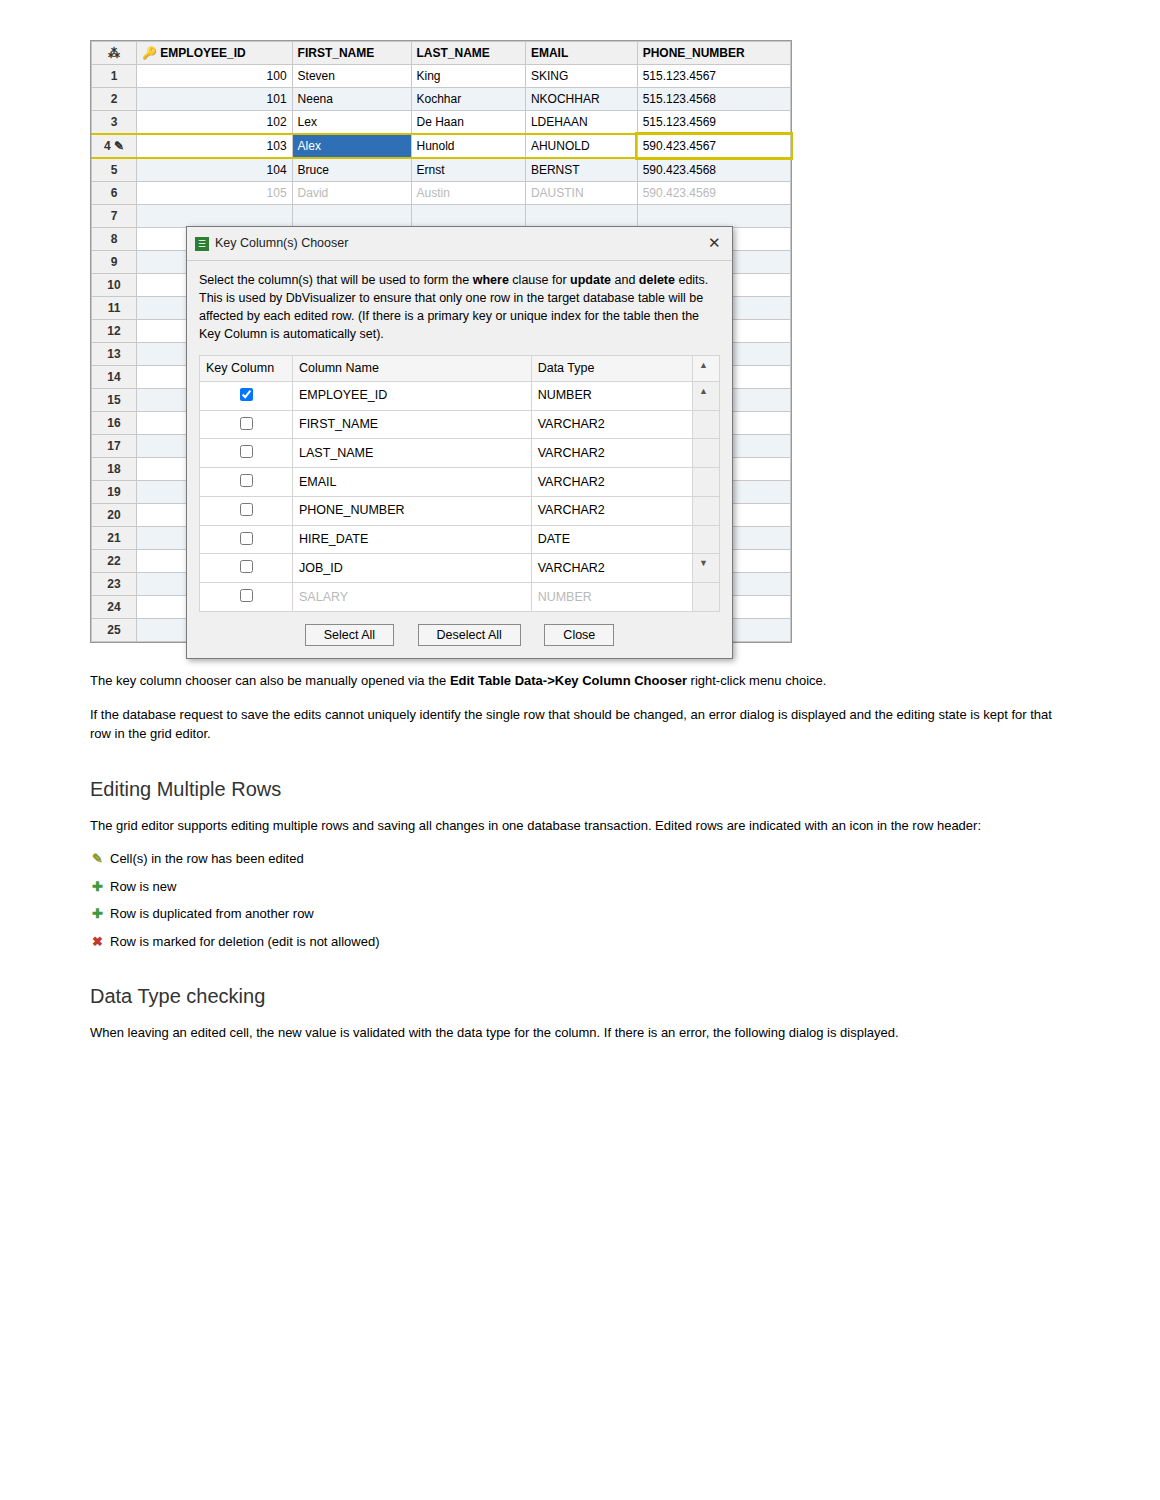| ⁂ | 🔑 EMPLOYEE_ID | FIRST_NAME | LAST_NAME | EMAIL | PHONE_NUMBER |
| --- | --- | --- | --- | --- | --- |
| 1 | 100 | Steven | King | SKING | 515.123.4567 |
| 2 | 101 | Neena | Kochhar | NKOCHHAR | 515.123.4568 |
| 3 | 102 | Lex | De Haan | LDEHAAN | 515.123.4569 |
| 4 ✎ | 103 | Alex | Hunold | AHUNOLD | 590.423.4567 |
| 5 | 104 | Bruce | Ernst | BERNST | 590.423.4568 |
| 6 | 105 | David | Austin | DAUSTIN | 590.423.4569 |
| 7 | | | | | |
| 8 | | | | | |
| 9 | | | | | |
| 10 | | | | | |
| 11 | | | | | |
| 12 | | | | | |
| 13 | | | | | |
| 14 | | | | | |
| 15 | | | | | |
| 16 | | | | | |
| 17 | | | | | |
| 18 | | | | | |
| 19 | | | | | |
| 20 | | | | | |
| 21 | | | | | |
| 22 | | | | | |
| 23 | | | | | |
| 24 | 123 | Shanta | Vollman | SVOLLMAN | 650.123.4234 |
| 25 | 124 | Kevin | Mourgos | KMOURGOS | 650.123.5234 |
☰Key Column(s) Chooser ✕
Select the column(s) that will be used to form the where clause for update and delete edits. This is used by DbVisualizer to ensure that only one row in the target database table will be affected by each edited row. (If there is a primary key or unique index for the table then the Key Column is automatically set).
| Key Column | Column Name | Data Type | ▲ |
| --- | --- | --- | --- |
| | EMPLOYEE_ID | NUMBER | ▲ |
| | FIRST_NAME | VARCHAR2 | |
| | LAST_NAME | VARCHAR2 | |
| | EMAIL | VARCHAR2 | |
| | PHONE_NUMBER | VARCHAR2 | |
| | HIRE_DATE | DATE | |
| | JOB_ID | VARCHAR2 | ▼ |
| | SALARY | NUMBER | |
Select All Deselect All Close
The key column chooser can also be manually opened via the Edit Table Data->Key Column Chooser right-click menu choice.
If the database request to save the edits cannot uniquely identify the single row that should be changed, an error dialog is displayed and the editing state is kept for that row in the grid editor.
Editing Multiple Rows
The grid editor supports editing multiple rows and saving all changes in one database transaction. Edited rows are indicated with an icon in the row header:
✎Cell(s) in the row has been edited
✚Row is new
✚Row is duplicated from another row
✖Row is marked for deletion (edit is not allowed)
Data Type checking
When leaving an edited cell, the new value is validated with the data type for the column. If there is an error, the following dialog is displayed.